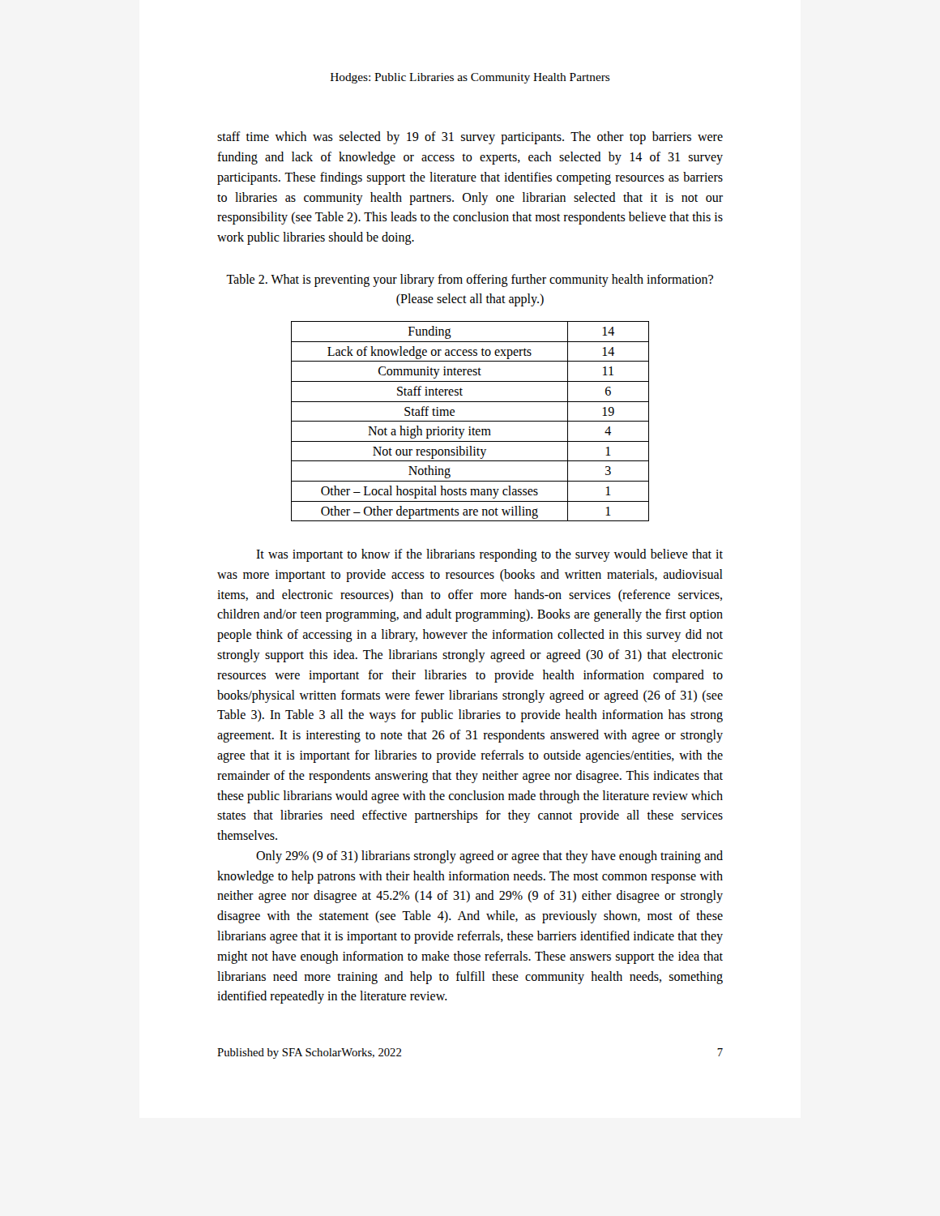Hodges: Public Libraries as Community Health Partners
staff time which was selected by 19 of 31 survey participants. The other top barriers were funding and lack of knowledge or access to experts, each selected by 14 of 31 survey participants. These findings support the literature that identifies competing resources as barriers to libraries as community health partners. Only one librarian selected that it is not our responsibility (see Table 2). This leads to the conclusion that most respondents believe that this is work public libraries should be doing.
Table 2. What is preventing your library from offering further community health information?
(Please select all that apply.)
| Funding | 14 |
| Lack of knowledge or access to experts | 14 |
| Community interest | 11 |
| Staff interest | 6 |
| Staff time | 19 |
| Not a high priority item | 4 |
| Not our responsibility | 1 |
| Nothing | 3 |
| Other – Local hospital hosts many classes | 1 |
| Other – Other departments are not willing | 1 |
It was important to know if the librarians responding to the survey would believe that it was more important to provide access to resources (books and written materials, audiovisual items, and electronic resources) than to offer more hands-on services (reference services, children and/or teen programming, and adult programming). Books are generally the first option people think of accessing in a library, however the information collected in this survey did not strongly support this idea. The librarians strongly agreed or agreed (30 of 31) that electronic resources were important for their libraries to provide health information compared to books/physical written formats were fewer librarians strongly agreed or agreed (26 of 31) (see Table 3). In Table 3 all the ways for public libraries to provide health information has strong agreement. It is interesting to note that 26 of 31 respondents answered with agree or strongly agree that it is important for libraries to provide referrals to outside agencies/entities, with the remainder of the respondents answering that they neither agree nor disagree. This indicates that these public librarians would agree with the conclusion made through the literature review which states that libraries need effective partnerships for they cannot provide all these services themselves.
Only 29% (9 of 31) librarians strongly agreed or agree that they have enough training and knowledge to help patrons with their health information needs. The most common response with neither agree nor disagree at 45.2% (14 of 31) and 29% (9 of 31) either disagree or strongly disagree with the statement (see Table 4). And while, as previously shown, most of these librarians agree that it is important to provide referrals, these barriers identified indicate that they might not have enough information to make those referrals. These answers support the idea that librarians need more training and help to fulfill these community health needs, something identified repeatedly in the literature review.
Published by SFA ScholarWorks, 2022
7